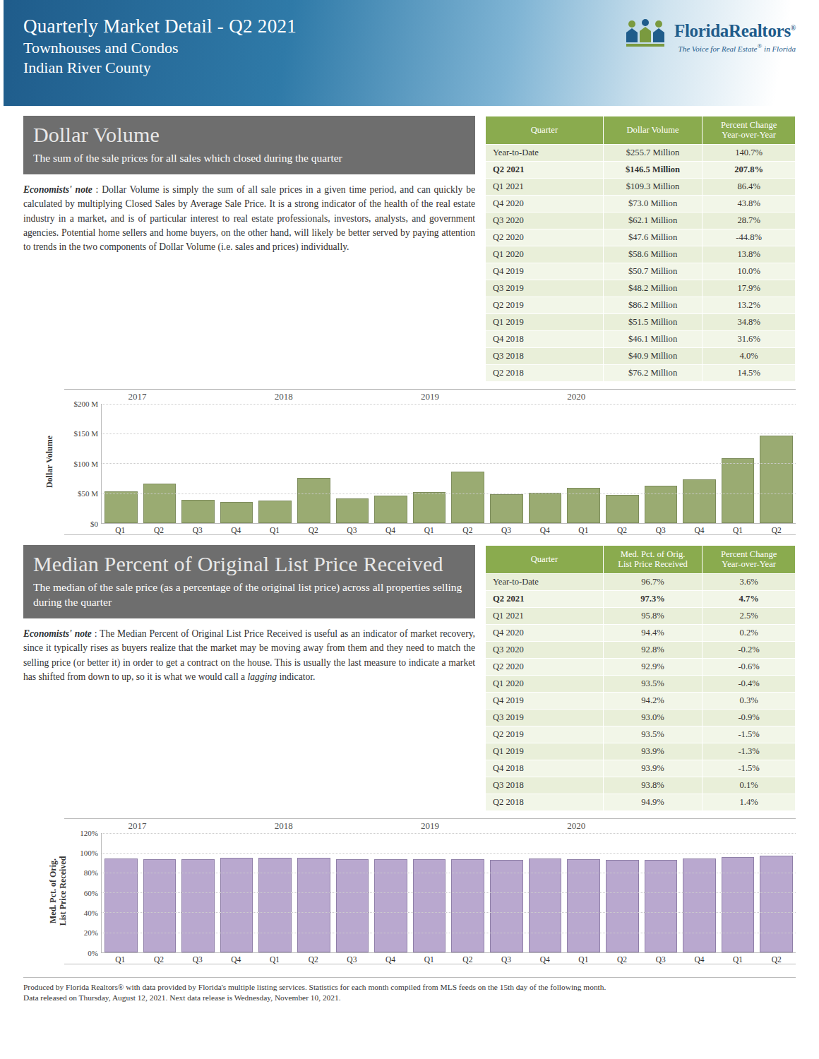Quarterly Market Detail - Q2 2021
Townhouses and Condos
Indian River County
FloridaRealtors®
The Voice for Real Estate® in Florida
Dollar Volume
The sum of the sale prices for all sales which closed during the quarter
Economists' note : Dollar Volume is simply the sum of all sale prices in a given time period, and can quickly be calculated by multiplying Closed Sales by Average Sale Price. It is a strong indicator of the health of the real estate industry in a market, and is of particular interest to real estate professionals, investors, analysts, and government agencies. Potential home sellers and home buyers, on the other hand, will likely be better served by paying attention to trends in the two components of Dollar Volume (i.e. sales and prices) individually.
| Quarter | Dollar Volume | Percent Change Year-over-Year |
| --- | --- | --- |
| Year-to-Date | $255.7 Million | 140.7% |
| Q2 2021 | $146.5 Million | 207.8% |
| Q1 2021 | $109.3 Million | 86.4% |
| Q4 2020 | $73.0 Million | 43.8% |
| Q3 2020 | $62.1 Million | 28.7% |
| Q2 2020 | $47.6 Million | -44.8% |
| Q1 2020 | $58.6 Million | 13.8% |
| Q4 2019 | $50.7 Million | 10.0% |
| Q3 2019 | $48.2 Million | 17.9% |
| Q2 2019 | $86.2 Million | 13.2% |
| Q1 2019 | $51.5 Million | 34.8% |
| Q4 2018 | $46.1 Million | 31.6% |
| Q3 2018 | $40.9 Million | 4.0% |
| Q2 2018 | $76.2 Million | 14.5% |
Dollar Volume
2017201820192020
$200 M $150 M $100 M $50 M $0
Q1 Q2 Q3 Q4 Q1 Q2 Q3 Q4 Q1 Q2 Q3 Q4 Q1 Q2 Q3 Q4 Q1 Q2
Median Percent of Original List Price Received
The median of the sale price (as a percentage of the original list price) across all properties selling during the quarter
Economists' note : The Median Percent of Original List Price Received is useful as an indicator of market recovery, since it typically rises as buyers realize that the market may be moving away from them and they need to match the selling price (or better it) in order to get a contract on the house. This is usually the last measure to indicate a market has shifted from down to up, so it is what we would call a lagging indicator.
| Quarter | Med. Pct. of Orig. List Price Received | Percent Change Year-over-Year |
| --- | --- | --- |
| Year-to-Date | 96.7% | 3.6% |
| Q2 2021 | 97.3% | 4.7% |
| Q1 2021 | 95.8% | 2.5% |
| Q4 2020 | 94.4% | 0.2% |
| Q3 2020 | 92.8% | -0.2% |
| Q2 2020 | 92.9% | -0.6% |
| Q1 2020 | 93.5% | -0.4% |
| Q4 2019 | 94.2% | 0.3% |
| Q3 2019 | 93.0% | -0.9% |
| Q2 2019 | 93.5% | -1.5% |
| Q1 2019 | 93.9% | -1.3% |
| Q4 2018 | 93.9% | -1.5% |
| Q3 2018 | 93.8% | 0.1% |
| Q2 2018 | 94.9% | 1.4% |
Med. Pct. of Orig.
List Price Received
2017201820192020
120% 100% 80% 60% 40% 20% 0%
Q1 Q2 Q3 Q4 Q1 Q2 Q3 Q4 Q1 Q2 Q3 Q4 Q1 Q2 Q3 Q4 Q1 Q2
Produced by Florida Realtors® with data provided by Florida's multiple listing services. Statistics for each month compiled from MLS feeds on the 15th day of the following month.
Data released on Thursday, August 12, 2021. Next data release is Wednesday, November 10, 2021.